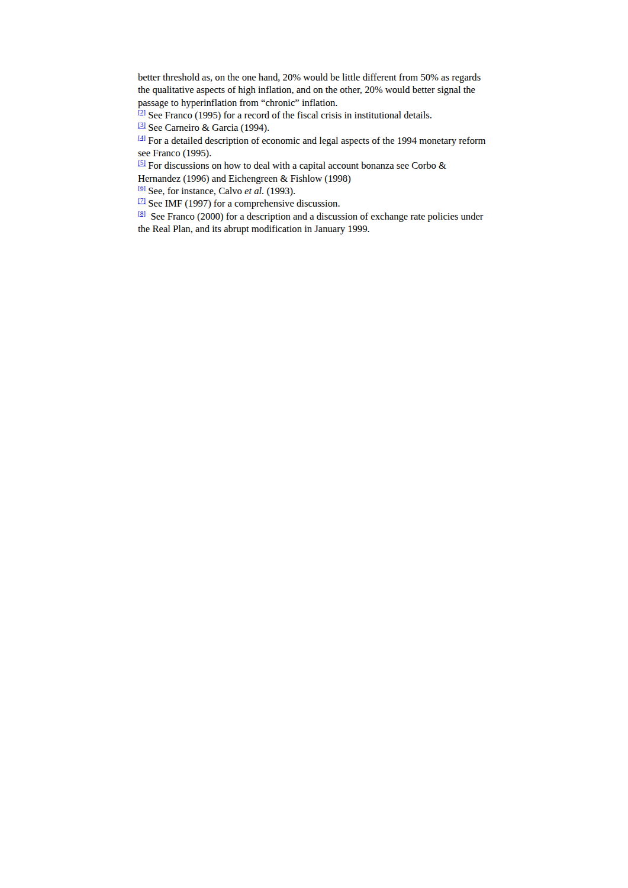better threshold as, on the one hand, 20% would be little different from 50% as regards the qualitative aspects of high inflation, and on the other, 20% would better signal the passage to hyperinflation from “chronic” inflation.
[2] See Franco (1995) for a record of the fiscal crisis in institutional details.
[3] See Carneiro & Garcia (1994).
[4] For a detailed description of economic and legal aspects of the 1994 monetary reform see Franco (1995).
[5] For discussions on how to deal with a capital account bonanza see Corbo & Hernandez (1996) and Eichengreen & Fishlow (1998)
[6] See, for instance, Calvo et al. (1993).
[7] See IMF (1997) for a comprehensive discussion.
[8] See Franco (2000) for a description and a discussion of exchange rate policies under the Real Plan, and its abrupt modification in January 1999.